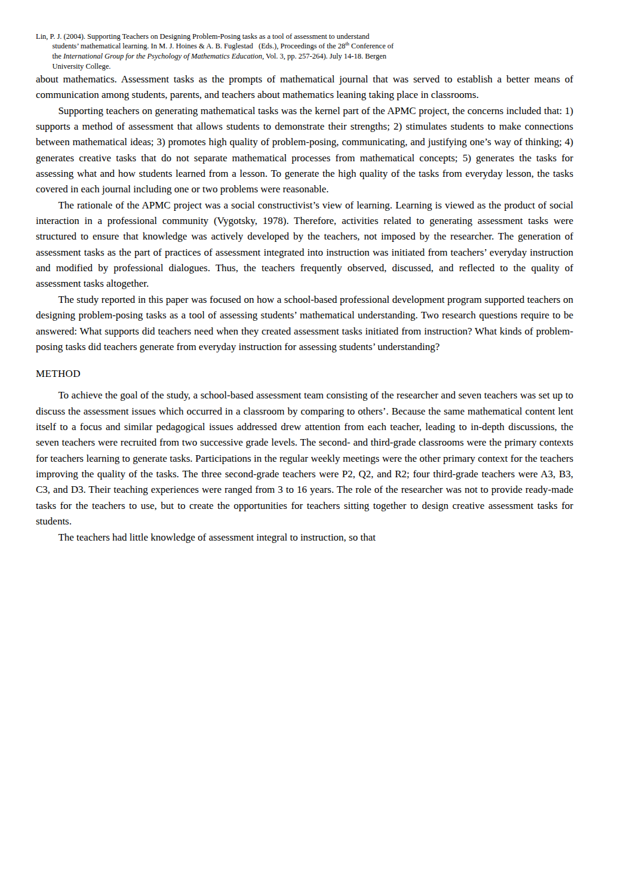Lin, P. J. (2004). Supporting Teachers on Designing Problem-Posing tasks as a tool of assessment to understand students’ mathematical learning. In M. J. Hoines & A. B. Fuglestad (Eds.), Proceedings of the 28th Conference of the International Group for the Psychology of Mathematics Education, Vol. 3, pp. 257-264). July 14-18. Bergen University College.
about mathematics. Assessment tasks as the prompts of mathematical journal that was served to establish a better means of communication among students, parents, and teachers about mathematics leaning taking place in classrooms.
Supporting teachers on generating mathematical tasks was the kernel part of the APMC project, the concerns included that: 1) supports a method of assessment that allows students to demonstrate their strengths; 2) stimulates students to make connections between mathematical ideas; 3) promotes high quality of problem-posing, communicating, and justifying one’s way of thinking; 4) generates creative tasks that do not separate mathematical processes from mathematical concepts; 5) generates the tasks for assessing what and how students learned from a lesson. To generate the high quality of the tasks from everyday lesson, the tasks covered in each journal including one or two problems were reasonable.
The rationale of the APMC project was a social constructivist’s view of learning. Learning is viewed as the product of social interaction in a professional community (Vygotsky, 1978). Therefore, activities related to generating assessment tasks were structured to ensure that knowledge was actively developed by the teachers, not imposed by the researcher. The generation of assessment tasks as the part of practices of assessment integrated into instruction was initiated from teachers’ everyday instruction and modified by professional dialogues. Thus, the teachers frequently observed, discussed, and reflected to the quality of assessment tasks altogether.
The study reported in this paper was focused on how a school-based professional development program supported teachers on designing problem-posing tasks as a tool of assessing students’ mathematical understanding. Two research questions require to be answered: What supports did teachers need when they created assessment tasks initiated from instruction? What kinds of problem-posing tasks did teachers generate from everyday instruction for assessing students’ understanding?
Method
To achieve the goal of the study, a school-based assessment team consisting of the researcher and seven teachers was set up to discuss the assessment issues which occurred in a classroom by comparing to others’. Because the same mathematical content lent itself to a focus and similar pedagogical issues addressed drew attention from each teacher, leading to in-depth discussions, the seven teachers were recruited from two successive grade levels. The second- and third-grade classrooms were the primary contexts for teachers learning to generate tasks. Participations in the regular weekly meetings were the other primary context for the teachers improving the quality of the tasks. The three second-grade teachers were P2, Q2, and R2; four third-grade teachers were A3, B3, C3, and D3. Their teaching experiences were ranged from 3 to 16 years. The role of the researcher was not to provide ready-made tasks for the teachers to use, but to create the opportunities for teachers sitting together to design creative assessment tasks for students.
The teachers had little knowledge of assessment integral to instruction, so that